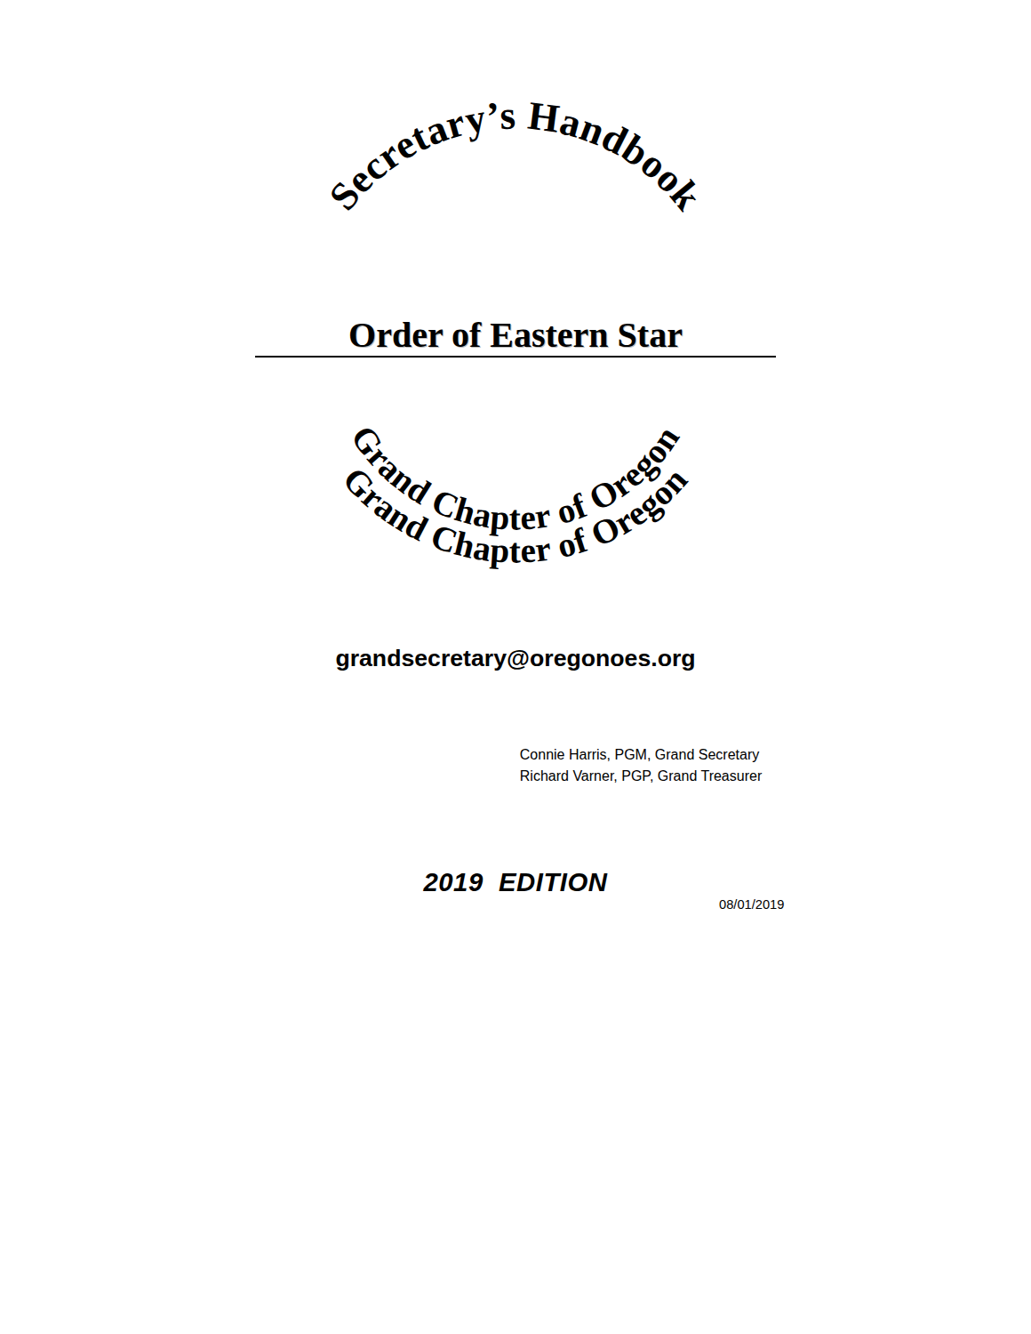Secretary’s Handbook Grand Chapter of Oregon Grand Chapter of Oregon
Order of Eastern Star
grandsecretary@oregonoes.org
Connie Harris, PGM, Grand Secretary
Richard Varner, PGP, Grand Treasurer
2019 EDITION
08/01/2019